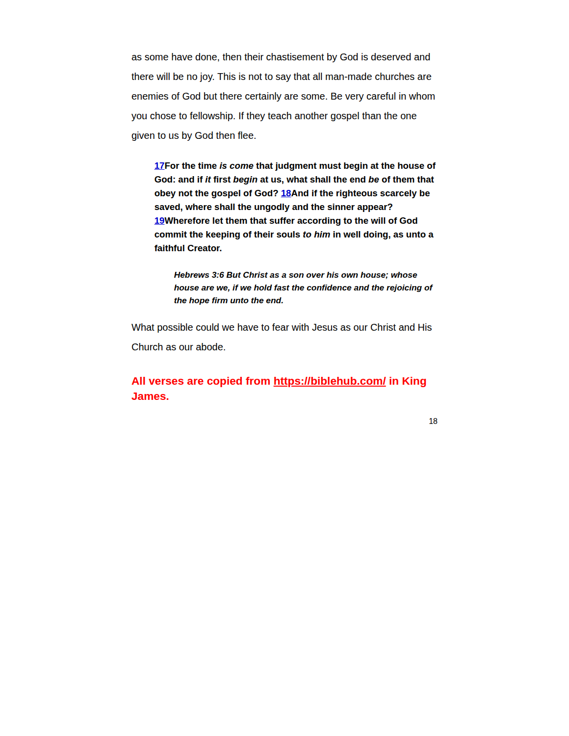as some have done, then their chastisement by God is deserved and there will be no joy. This is not to say that all man-made churches are enemies of God but there certainly are some. Be very careful in whom you chose to fellowship. If they teach another gospel than the one given to us by God then flee.
17 For the time is come that judgment must begin at the house of God: and if it first begin at us, what shall the end be of them that obey not the gospel of God? 18 And if the righteous scarcely be saved, where shall the ungodly and the sinner appear? 19 Wherefore let them that suffer according to the will of God commit the keeping of their souls to him in well doing, as unto a faithful Creator.
Hebrews 3:6 But Christ as a son over his own house; whose house are we, if we hold fast the confidence and the rejoicing of the hope firm unto the end.
What possible could we have to fear with Jesus as our Christ and His Church as our abode.
All verses are copied from https://biblehub.com/ in King James.
18